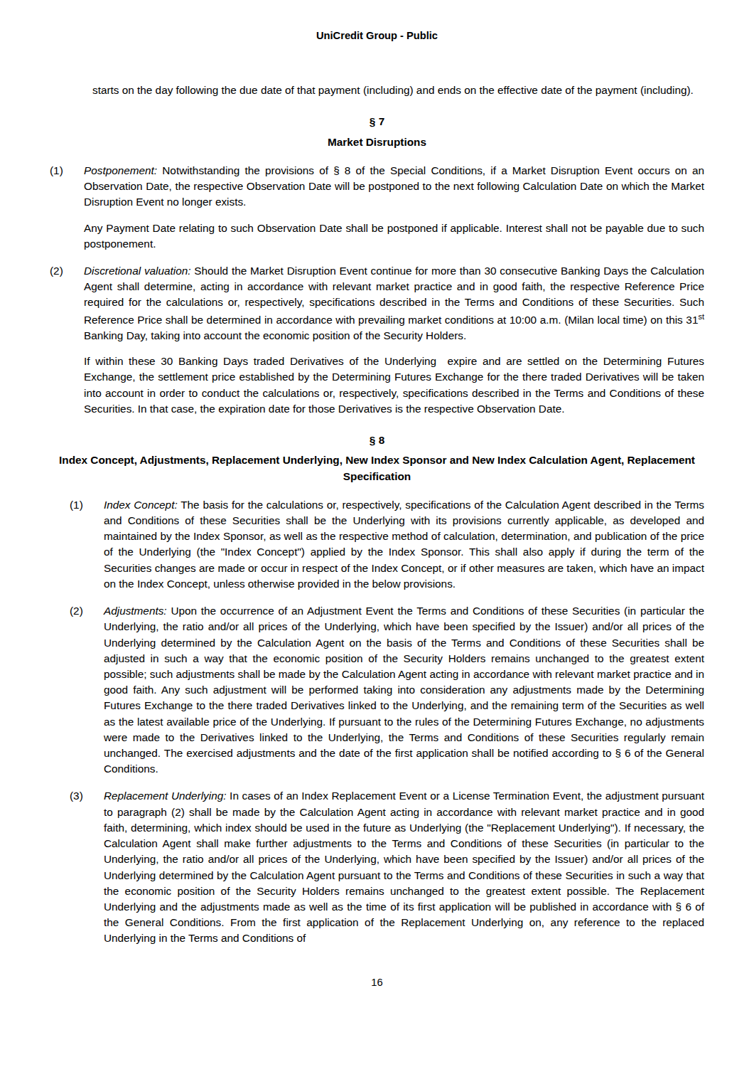UniCredit Group - Public
starts on the day following the due date of that payment (including) and ends on the effective date of the payment (including).
§ 7
Market Disruptions
(1)
Postponement: Notwithstanding the provisions of § 8 of the Special Conditions, if a Market Disruption Event occurs on an Observation Date, the respective Observation Date will be postponed to the next following Calculation Date on which the Market Disruption Event no longer exists.
Any Payment Date relating to such Observation Date shall be postponed if applicable. Interest shall not be payable due to such postponement.
(2)
Discretional valuation: Should the Market Disruption Event continue for more than 30 consecutive Banking Days the Calculation Agent shall determine, acting in accordance with relevant market practice and in good faith, the respective Reference Price required for the calculations or, respectively, specifications described in the Terms and Conditions of these Securities. Such Reference Price shall be determined in accordance with prevailing market conditions at 10:00 a.m. (Milan local time) on this 31st Banking Day, taking into account the economic position of the Security Holders.
If within these 30 Banking Days traded Derivatives of the Underlying expire and are settled on the Determining Futures Exchange, the settlement price established by the Determining Futures Exchange for the there traded Derivatives will be taken into account in order to conduct the calculations or, respectively, specifications described in the Terms and Conditions of these Securities. In that case, the expiration date for those Derivatives is the respective Observation Date.
§ 8
Index Concept, Adjustments, Replacement Underlying, New Index Sponsor and New Index Calculation Agent, Replacement Specification
(1)
Index Concept: The basis for the calculations or, respectively, specifications of the Calculation Agent described in the Terms and Conditions of these Securities shall be the Underlying with its provisions currently applicable, as developed and maintained by the Index Sponsor, as well as the respective method of calculation, determination, and publication of the price of the Underlying (the "Index Concept") applied by the Index Sponsor. This shall also apply if during the term of the Securities changes are made or occur in respect of the Index Concept, or if other measures are taken, which have an impact on the Index Concept, unless otherwise provided in the below provisions.
(2)
Adjustments: Upon the occurrence of an Adjustment Event the Terms and Conditions of these Securities (in particular the Underlying, the ratio and/or all prices of the Underlying, which have been specified by the Issuer) and/or all prices of the Underlying determined by the Calculation Agent on the basis of the Terms and Conditions of these Securities shall be adjusted in such a way that the economic position of the Security Holders remains unchanged to the greatest extent possible; such adjustments shall be made by the Calculation Agent acting in accordance with relevant market practice and in good faith. Any such adjustment will be performed taking into consideration any adjustments made by the Determining Futures Exchange to the there traded Derivatives linked to the Underlying, and the remaining term of the Securities as well as the latest available price of the Underlying. If pursuant to the rules of the Determining Futures Exchange, no adjustments were made to the Derivatives linked to the Underlying, the Terms and Conditions of these Securities regularly remain unchanged. The exercised adjustments and the date of the first application shall be notified according to § 6 of the General Conditions.
(3)
Replacement Underlying: In cases of an Index Replacement Event or a License Termination Event, the adjustment pursuant to paragraph (2) shall be made by the Calculation Agent acting in accordance with relevant market practice and in good faith, determining, which index should be used in the future as Underlying (the "Replacement Underlying"). If necessary, the Calculation Agent shall make further adjustments to the Terms and Conditions of these Securities (in particular to the Underlying, the ratio and/or all prices of the Underlying, which have been specified by the Issuer) and/or all prices of the Underlying determined by the Calculation Agent pursuant to the Terms and Conditions of these Securities in such a way that the economic position of the Security Holders remains unchanged to the greatest extent possible. The Replacement Underlying and the adjustments made as well as the time of its first application will be published in accordance with § 6 of the General Conditions. From the first application of the Replacement Underlying on, any reference to the replaced Underlying in the Terms and Conditions of
16